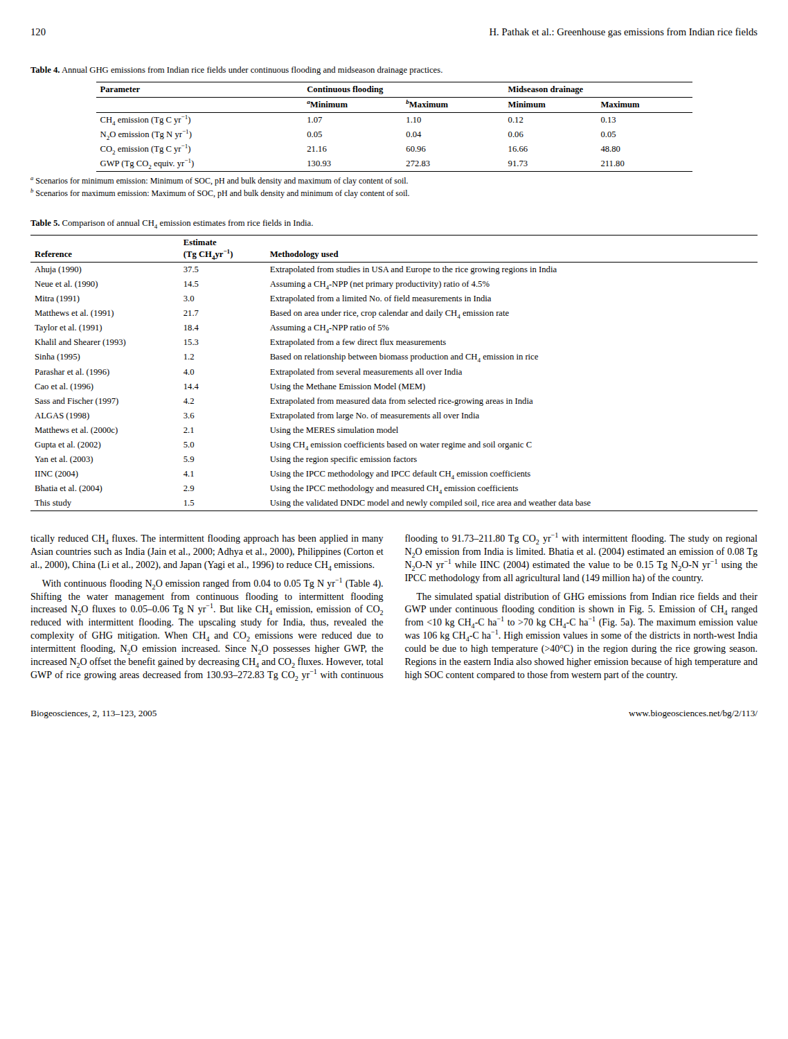120 H. Pathak et al.: Greenhouse gas emissions from Indian rice fields
Table 4. Annual GHG emissions from Indian rice fields under continuous flooding and midseason drainage practices.
| Parameter | Continuous flooding | Midseason drainage |
| --- | --- | --- |
| | a Minimum | b Maximum | Minimum | Maximum |
| CH 4 emission (Tg C yr −1 ) | 1.07 | 1.10 | 0.12 | 0.13 |
| N 2 O emission (Tg N yr −1 ) | 0.05 | 0.04 | 0.06 | 0.05 |
| CO 2 emission (Tg C yr −1 ) | 21.16 | 60.96 | 16.66 | 48.80 |
| GWP (Tg CO 2 equiv. yr −1 ) | 130.93 | 272.83 | 91.73 | 211.80 |
a Scenarios for minimum emission: Minimum of SOC, pH and bulk density and maximum of clay content of soil.
b Scenarios for maximum emission: Maximum of SOC, pH and bulk density and minimum of clay content of soil.
Table 5. Comparison of annual CH4 emission estimates from rice fields in India.
| Reference | Estimate (Tg CH 4 yr −1 ) | Methodology used |
| --- | --- | --- |
| Ahuja (1990) | 37.5 | Extrapolated from studies in USA and Europe to the rice growing regions in India |
| Neue et al. (1990) | 14.5 | Assuming a CH 4 -NPP (net primary productivity) ratio of 4.5% |
| Mitra (1991) | 3.0 | Extrapolated from a limited No. of field measurements in India |
| Matthews et al. (1991) | 21.7 | Based on area under rice, crop calendar and daily CH 4 emission rate |
| Taylor et al. (1991) | 18.4 | Assuming a CH 4 -NPP ratio of 5% |
| Khalil and Shearer (1993) | 15.3 | Extrapolated from a few direct flux measurements |
| Sinha (1995) | 1.2 | Based on relationship between biomass production and CH 4 emission in rice |
| Parashar et al. (1996) | 4.0 | Extrapolated from several measurements all over India |
| Cao et al. (1996) | 14.4 | Using the Methane Emission Model (MEM) |
| Sass and Fischer (1997) | 4.2 | Extrapolated from measured data from selected rice-growing areas in India |
| ALGAS (1998) | 3.6 | Extrapolated from large No. of measurements all over India |
| Matthews et al. (2000c) | 2.1 | Using the MERES simulation model |
| Gupta et al. (2002) | 5.0 | Using CH 4 emission coefficients based on water regime and soil organic C |
| Yan et al. (2003) | 5.9 | Using the region specific emission factors |
| IINC (2004) | 4.1 | Using the IPCC methodology and IPCC default CH 4 emission coefficients |
| Bhatia et al. (2004) | 2.9 | Using the IPCC methodology and measured CH 4 emission coefficients |
| This study | 1.5 | Using the validated DNDC model and newly compiled soil, rice area and weather data base |
tically reduced CH4 fluxes. The intermittent flooding approach has been applied in many Asian countries such as India (Jain et al., 2000; Adhya et al., 2000), Philippines (Corton et al., 2000), China (Li et al., 2002), and Japan (Yagi et al., 1996) to reduce CH4 emissions.
With continuous flooding N2O emission ranged from 0.04 to 0.05 Tg N yr−1 (Table 4). Shifting the water management from continuous flooding to intermittent flooding increased N2O fluxes to 0.05–0.06 Tg N yr−1. But like CH4 emission, emission of CO2 reduced with intermittent flooding. The upscaling study for India, thus, revealed the complexity of GHG mitigation. When CH4 and CO2 emissions were reduced due to intermittent flooding, N2O emission increased. Since N2O possesses higher GWP, the increased N2O offset the benefit gained by decreasing CH4 and CO2 fluxes. However, total GWP of rice growing areas decreased from 130.93–272.83 Tg CO2 yr−1 with continuous flooding to 91.73–211.80 Tg CO2 yr−1 with intermittent flooding. The study on regional N2O emission from India is limited. Bhatia et al. (2004) estimated an emission of 0.08 Tg N2O-N yr−1 while IINC (2004) estimated the value to be 0.15 Tg N2O-N yr−1 using the IPCC methodology from all agricultural land (149 million ha) of the country.
The simulated spatial distribution of GHG emissions from Indian rice fields and their GWP under continuous flooding condition is shown in Fig. 5. Emission of CH4 ranged from <10 kg CH4-C ha−1 to >70 kg CH4-C ha−1 (Fig. 5a). The maximum emission value was 106 kg CH4-C ha−1. High emission values in some of the districts in north-west India could be due to high temperature (>40°C) in the region during the rice growing season. Regions in the eastern India also showed higher emission because of high temperature and high SOC content compared to those from western part of the country.
Biogeosciences, 2, 113–123, 2005 www.biogeosciences.net/bg/2/113/